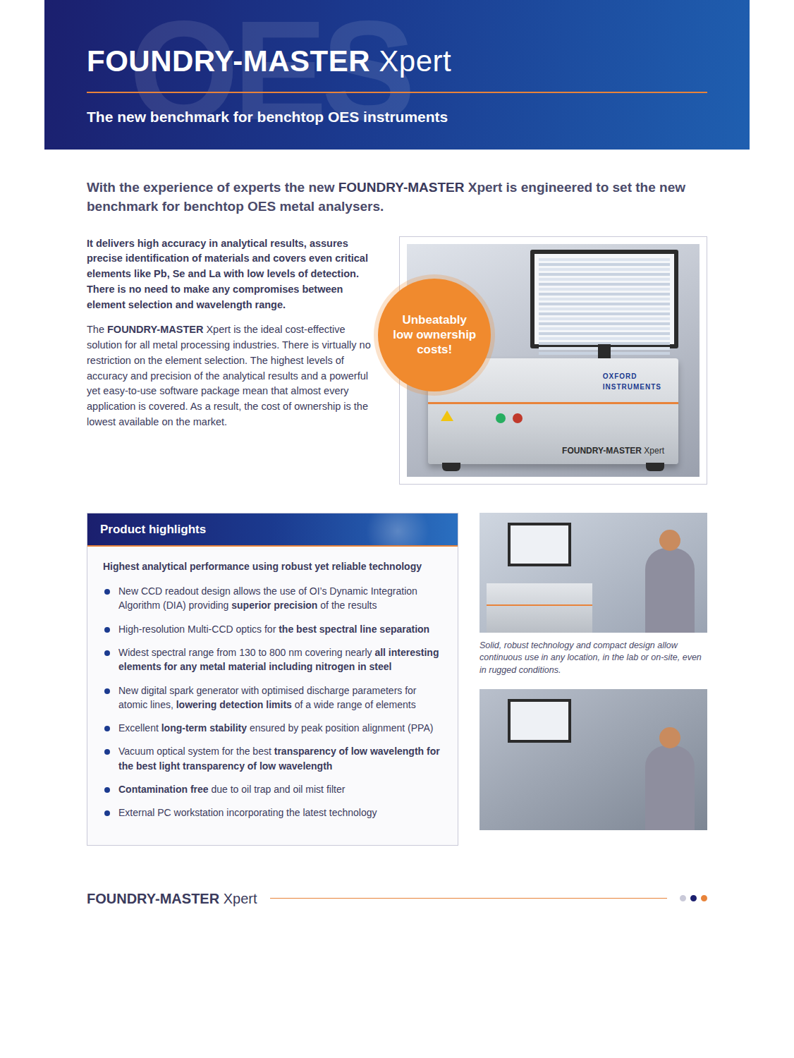OES
FOUNDRY-MASTER Xpert
The new benchmark for benchtop OES instruments
With the experience of experts the new FOUNDRY-MASTER Xpert is engineered to set the new benchmark for benchtop OES metal analysers.
It delivers high accuracy in analytical results, assures precise identification of materials and covers even critical elements like Pb, Se and La with low levels of detection. There is no need to make any compromises between element selection and wavelength range.
The FOUNDRY-MASTER Xpert is the ideal cost-effective solution for all metal processing industries. There is virtually no restriction on the element selection. The highest levels of accuracy and precision of the analytical results and a powerful yet easy-to-use software package mean that almost every application is covered. As a result, the cost of ownership is the lowest available on the market.
Unbeatably
low ownership
costs!
OXFORD
INSTRUMENTS
FOUNDRY-MASTER Xpert
Product highlights
Highest analytical performance using robust yet reliable technology
New CCD readout design allows the use of OI’s Dynamic Integration Algorithm (DIA) providing superior precision of the results
High-resolution Multi-CCD optics for the best spectral line separation
Widest spectral range from 130 to 800 nm covering nearly all interesting elements for any metal material including nitrogen in steel
New digital spark generator with optimised discharge parameters for atomic lines, lowering detection limits of a wide range of elements
Excellent long-term stability ensured by peak position alignment (PPA)
Vacuum optical system for the best transparency of low wavelength for the best light transparency of low wavelength
Contamination free due to oil trap and oil mist filter
External PC workstation incorporating the latest technology
Solid, robust technology and compact design allow continuous use in any location, in the lab or on-site, even in rugged conditions.
FOUNDRY-MASTER Xpert